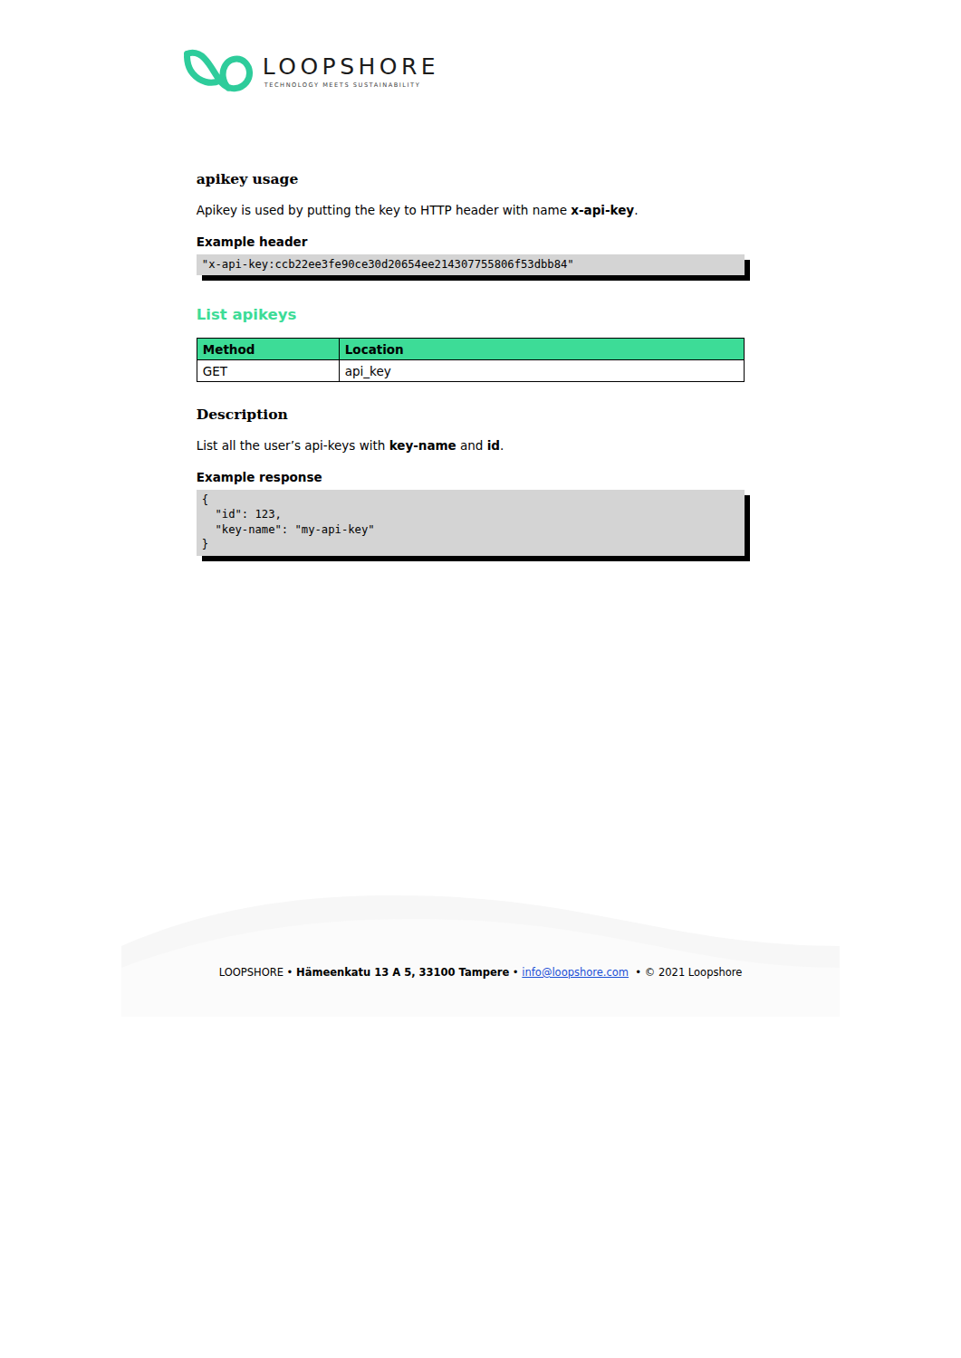LOOPSHORE TECHNOLOGY MEETS SUSTAINABILITY
apikey usage
Apikey is used by putting the key to HTTP header with name x-api-key.
Example header
"x-api-key:ccb22ee3fe90ce30d20654ee214307755806f53dbb84"
List apikeys
| Method | Location |
| --- | --- |
| GET | api_key |
Description
List all the user’s api-keys with key-name and id.
Example response
{
  "id": 123,
  "key-name": "my-api-key"
}
LOOPSHORE • Hämeenkatu 13 A 5, 33100 Tampere • info@loopshore.com • © 2021 Loopshore